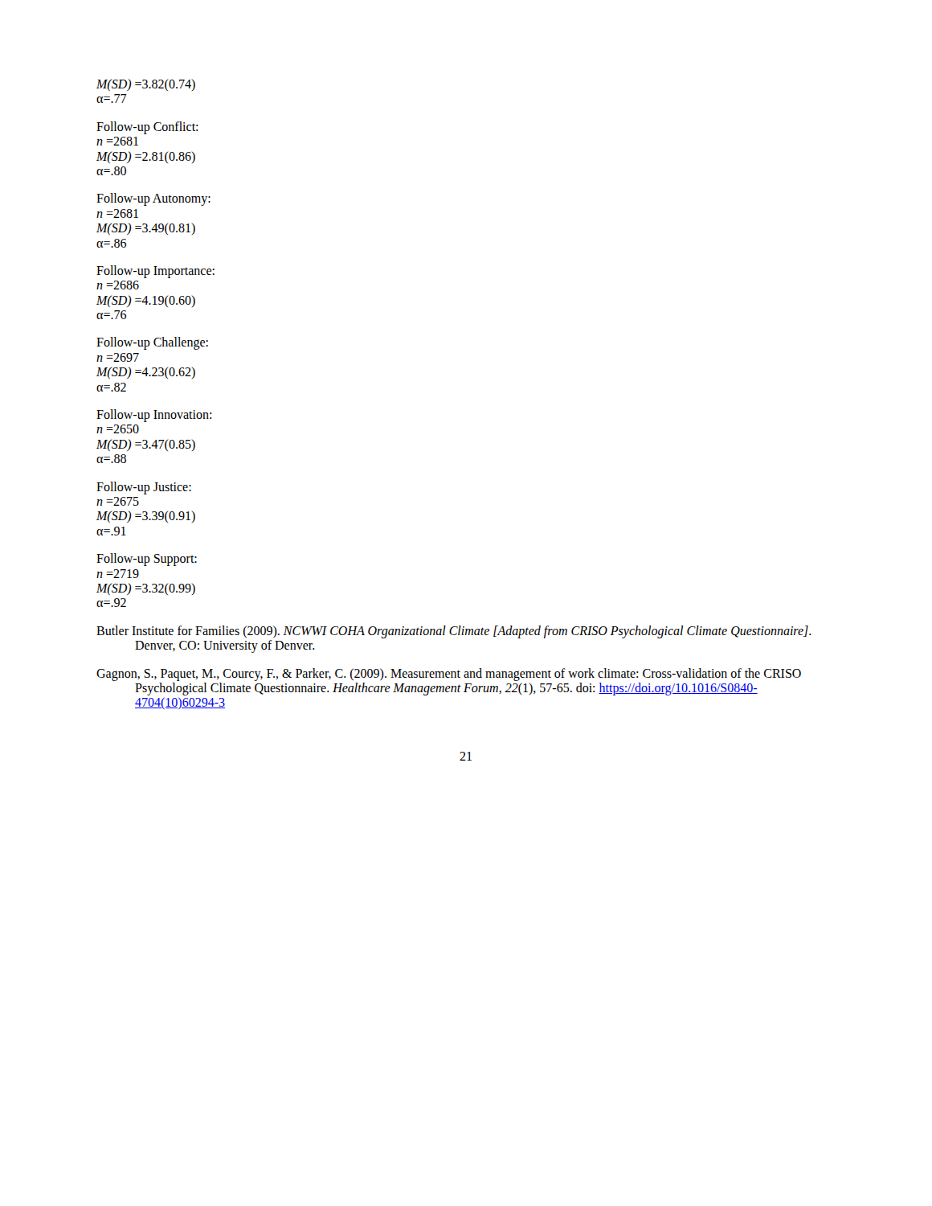M(SD) =3.82(0.74)
α=.77
Follow-up Conflict:
n =2681
M(SD) =2.81(0.86)
α=.80
Follow-up Autonomy:
n =2681
M(SD) =3.49(0.81)
α=.86
Follow-up Importance:
n =2686
M(SD) =4.19(0.60)
α=.76
Follow-up Challenge:
n =2697
M(SD) =4.23(0.62)
α=.82
Follow-up Innovation:
n =2650
M(SD) =3.47(0.85)
α=.88
Follow-up Justice:
n =2675
M(SD) =3.39(0.91)
α=.91
Follow-up Support:
n =2719
M(SD) =3.32(0.99)
α=.92
Butler Institute for Families (2009). NCWWI COHA Organizational Climate [Adapted from CRISO Psychological Climate Questionnaire]. Denver, CO: University of Denver.
Gagnon, S., Paquet, M., Courcy, F., & Parker, C. (2009). Measurement and management of work climate: Cross-validation of the CRISO Psychological Climate Questionnaire. Healthcare Management Forum, 22(1), 57-65. doi: https://doi.org/10.1016/S0840-4704(10)60294-3
21